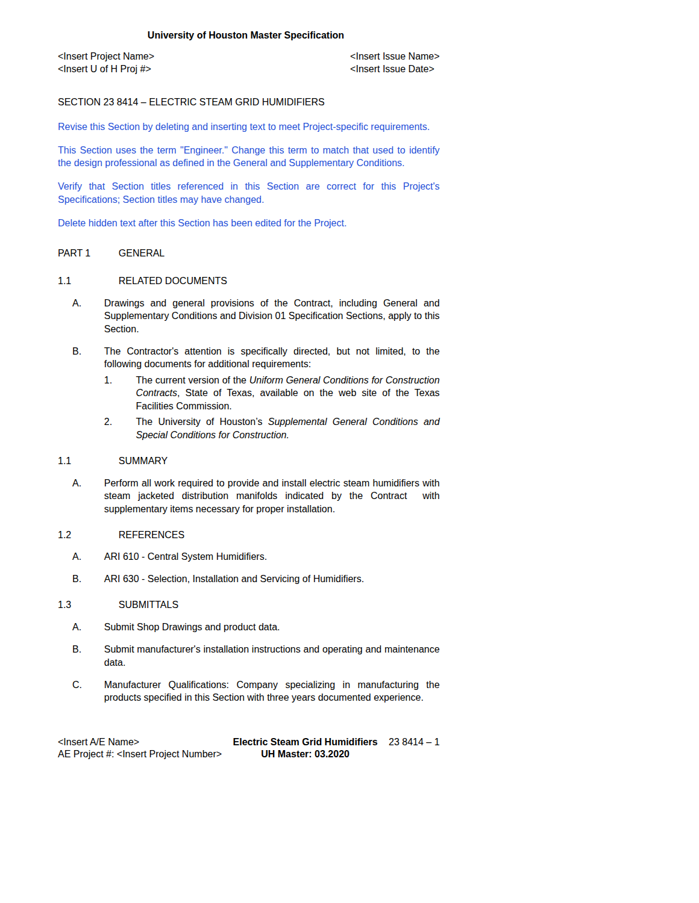University of Houston Master Specification
<Insert Project Name>
<Insert U of H Proj #>
<Insert Issue Name>
<Insert Issue Date>
SECTION 23 8414 – ELECTRIC STEAM GRID HUMIDIFIERS
Revise this Section by deleting and inserting text to meet Project-specific requirements.
This Section uses the term "Engineer." Change this term to match that used to identify the design professional as defined in the General and Supplementary Conditions.
Verify that Section titles referenced in this Section are correct for this Project's Specifications; Section titles may have changed.
Delete hidden text after this Section has been edited for the Project.
PART 1 GENERAL
1.1 RELATED DOCUMENTS
A. Drawings and general provisions of the Contract, including General and Supplementary Conditions and Division 01 Specification Sections, apply to this Section.
B. The Contractor's attention is specifically directed, but not limited, to the following documents for additional requirements:
1. The current version of the Uniform General Conditions for Construction Contracts, State of Texas, available on the web site of the Texas Facilities Commission.
2. The University of Houston’s Supplemental General Conditions and Special Conditions for Construction.
1.1 SUMMARY
A. Perform all work required to provide and install electric steam humidifiers with steam jacketed distribution manifolds indicated by the Contract with supplementary items necessary for proper installation.
1.2 REFERENCES
A. ARI 610 - Central System Humidifiers.
B. ARI 630 - Selection, Installation and Servicing of Humidifiers.
1.3 SUBMITTALS
A. Submit Shop Drawings and product data.
B. Submit manufacturer's installation instructions and operating and maintenance data.
C. Manufacturer Qualifications: Company specializing in manufacturing the products specified in this Section with three years documented experience.
<Insert A/E Name>
AE Project #: <Insert Project Number>
Electric Steam Grid Humidifiers
UH Master: 03.2020
23 8414 – 1